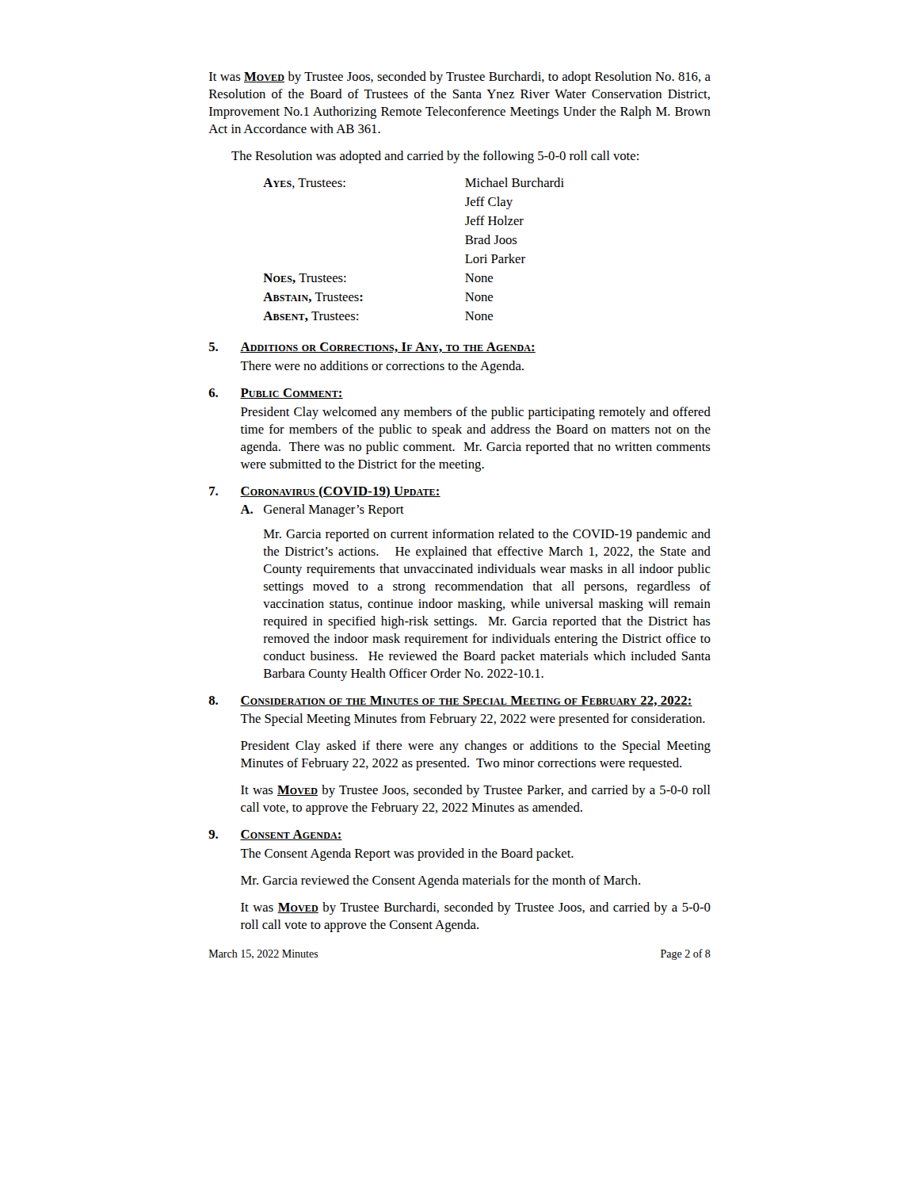It was Moved by Trustee Joos, seconded by Trustee Burchardi, to adopt Resolution No. 816, a Resolution of the Board of Trustees of the Santa Ynez River Water Conservation District, Improvement No.1 Authorizing Remote Teleconference Meetings Under the Ralph M. Brown Act in Accordance with AB 361.
The Resolution was adopted and carried by the following 5-0-0 roll call vote:
| Ayes , Trustees: | Michael Burchardi |
| | Jeff Clay |
| | Jeff Holzer |
| | Brad Joos |
| | Lori Parker |
| Noes, Trustees: | None |
| Abstain, Trustees : | None |
| Absent, Trustees: | None |
5.
Additions or Corrections, If Any, to the Agenda:
There were no additions or corrections to the Agenda.
6.
Public Comment:
President Clay welcomed any members of the public participating remotely and offered time for members of the public to speak and address the Board on matters not on the agenda. There was no public comment. Mr. Garcia reported that no written comments were submitted to the District for the meeting.
7.
Coronavirus (COVID-19) Update:
A.
General Manager’s Report
Mr. Garcia reported on current information related to the COVID-19 pandemic and the District’s actions. He explained that effective March 1, 2022, the State and County requirements that unvaccinated individuals wear masks in all indoor public settings moved to a strong recommendation that all persons, regardless of vaccination status, continue indoor masking, while universal masking will remain required in specified high-risk settings. Mr. Garcia reported that the District has removed the indoor mask requirement for individuals entering the District office to conduct business. He reviewed the Board packet materials which included Santa Barbara County Health Officer Order No. 2022-10.1.
8.
Consideration of the Minutes of the Special Meeting of February 22, 2022:
The Special Meeting Minutes from February 22, 2022 were presented for consideration.
President Clay asked if there were any changes or additions to the Special Meeting Minutes of February 22, 2022 as presented. Two minor corrections were requested.
It was Moved by Trustee Joos, seconded by Trustee Parker, and carried by a 5-0-0 roll call vote, to approve the February 22, 2022 Minutes as amended.
9.
Consent Agenda:
The Consent Agenda Report was provided in the Board packet.
Mr. Garcia reviewed the Consent Agenda materials for the month of March.
It was Moved by Trustee Burchardi, seconded by Trustee Joos, and carried by a 5-0-0 roll call vote to approve the Consent Agenda.
March 15, 2022 Minutes Page 2 of 8